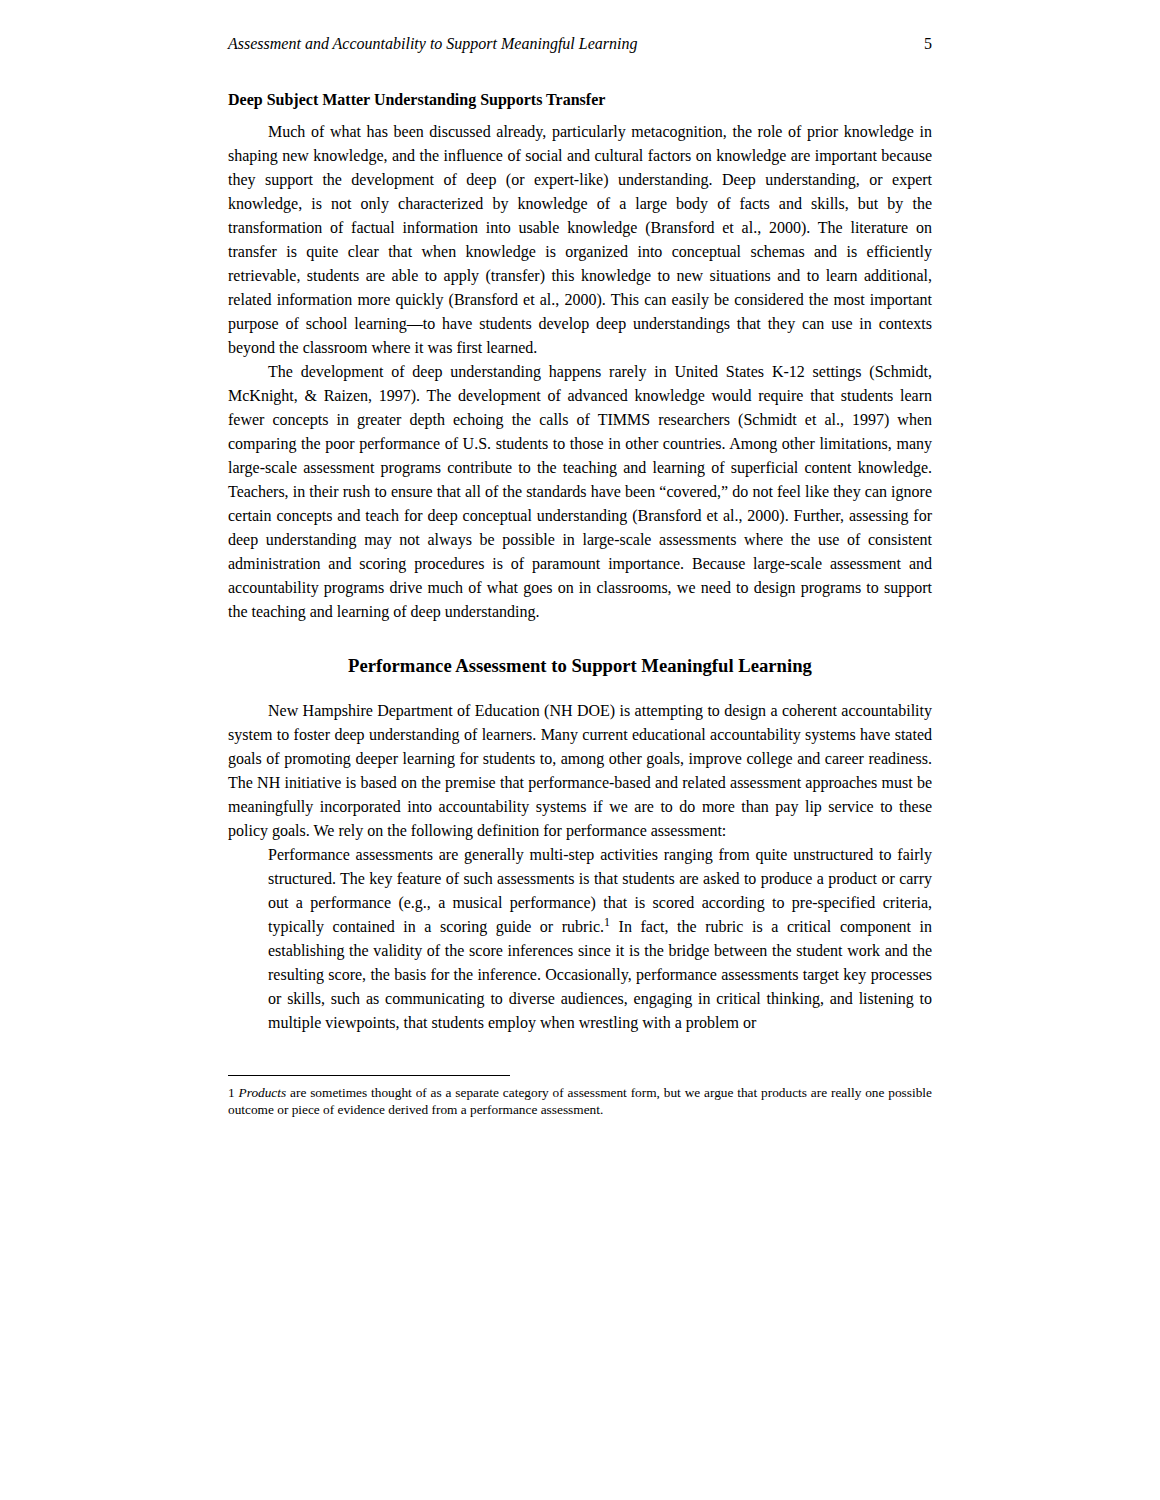Assessment and Accountability to Support Meaningful Learning 5
Deep Subject Matter Understanding Supports Transfer
Much of what has been discussed already, particularly metacognition, the role of prior knowledge in shaping new knowledge, and the influence of social and cultural factors on knowledge are important because they support the development of deep (or expert-like) understanding. Deep understanding, or expert knowledge, is not only characterized by knowledge of a large body of facts and skills, but by the transformation of factual information into usable knowledge (Bransford et al., 2000). The literature on transfer is quite clear that when knowledge is organized into conceptual schemas and is efficiently retrievable, students are able to apply (transfer) this knowledge to new situations and to learn additional, related information more quickly (Bransford et al., 2000). This can easily be considered the most important purpose of school learning—to have students develop deep understandings that they can use in contexts beyond the classroom where it was first learned.
The development of deep understanding happens rarely in United States K-12 settings (Schmidt, McKnight, & Raizen, 1997). The development of advanced knowledge would require that students learn fewer concepts in greater depth echoing the calls of TIMMS researchers (Schmidt et al., 1997) when comparing the poor performance of U.S. students to those in other countries. Among other limitations, many large-scale assessment programs contribute to the teaching and learning of superficial content knowledge. Teachers, in their rush to ensure that all of the standards have been “covered,” do not feel like they can ignore certain concepts and teach for deep conceptual understanding (Bransford et al., 2000). Further, assessing for deep understanding may not always be possible in large-scale assessments where the use of consistent administration and scoring procedures is of paramount importance. Because large-scale assessment and accountability programs drive much of what goes on in classrooms, we need to design programs to support the teaching and learning of deep understanding.
Performance Assessment to Support Meaningful Learning
New Hampshire Department of Education (NH DOE) is attempting to design a coherent accountability system to foster deep understanding of learners. Many current educational accountability systems have stated goals of promoting deeper learning for students to, among other goals, improve college and career readiness. The NH initiative is based on the premise that performance-based and related assessment approaches must be meaningfully incorporated into accountability systems if we are to do more than pay lip service to these policy goals. We rely on the following definition for performance assessment:
Performance assessments are generally multi-step activities ranging from quite unstructured to fairly structured. The key feature of such assessments is that students are asked to produce a product or carry out a performance (e.g., a musical performance) that is scored according to pre-specified criteria, typically contained in a scoring guide or rubric.1 In fact, the rubric is a critical component in establishing the validity of the score inferences since it is the bridge between the student work and the resulting score, the basis for the inference. Occasionally, performance assessments target key processes or skills, such as communicating to diverse audiences, engaging in critical thinking, and listening to multiple viewpoints, that students employ when wrestling with a problem or
1 Products are sometimes thought of as a separate category of assessment form, but we argue that products are really one possible outcome or piece of evidence derived from a performance assessment.